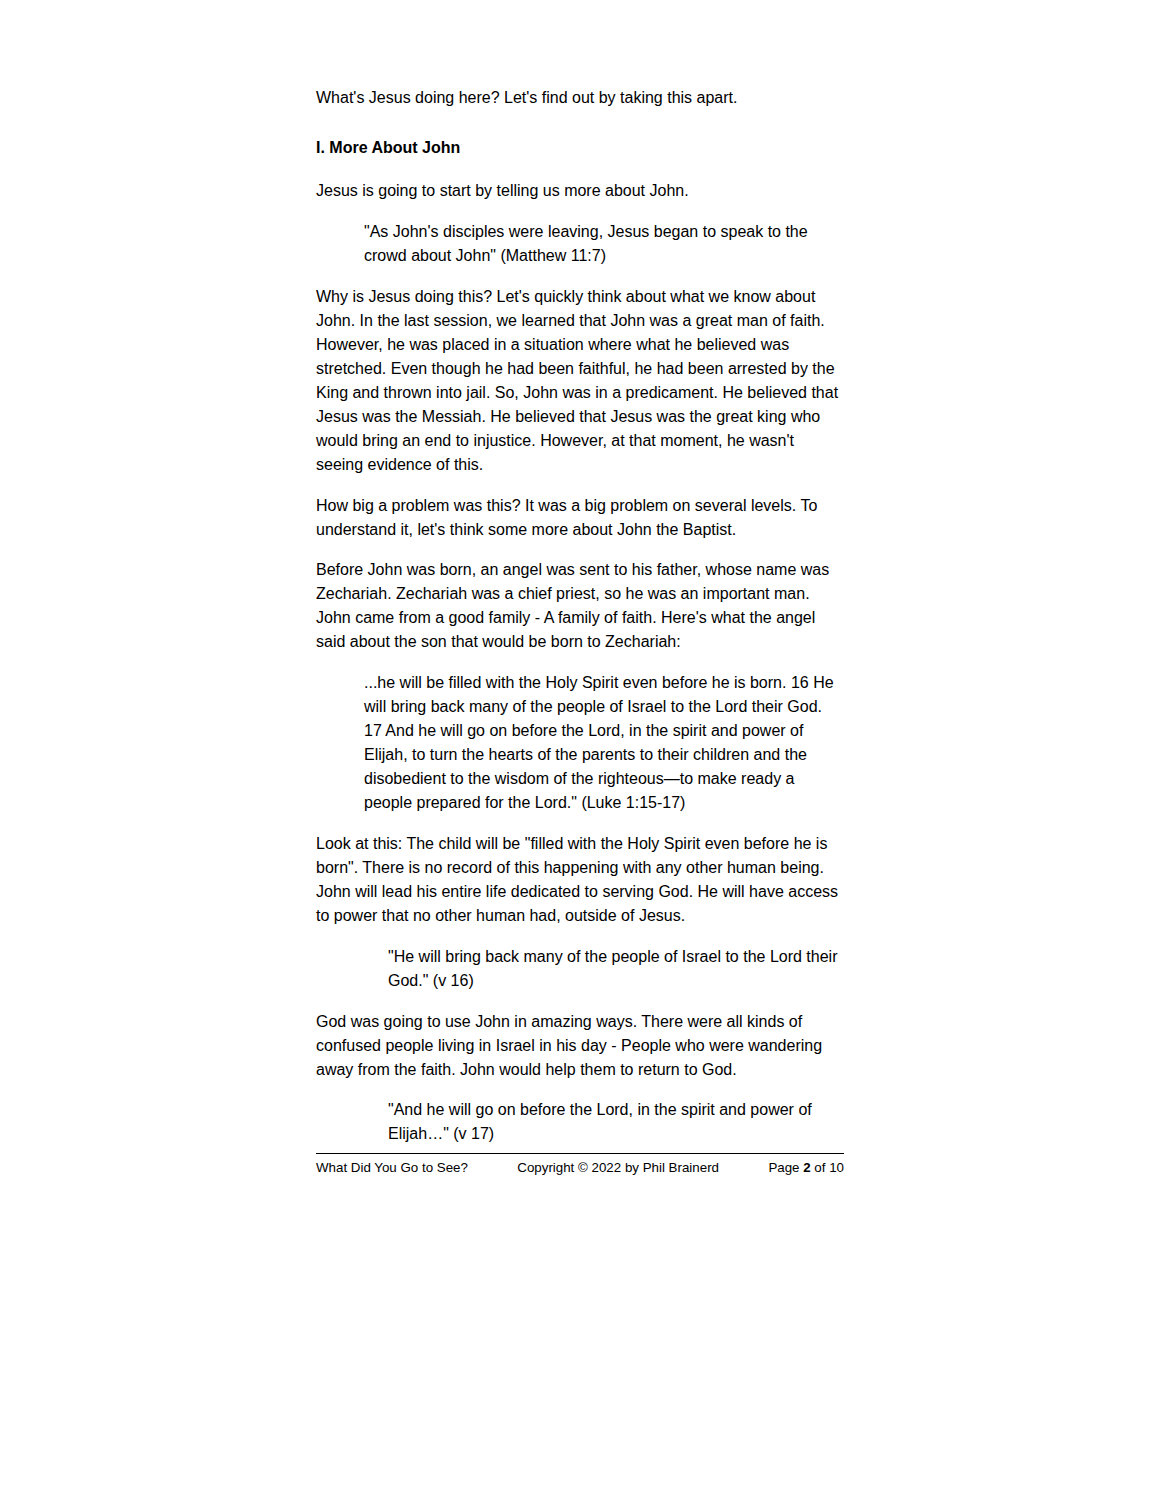What's Jesus doing here? Let's find out by taking this apart.
I. More About John
Jesus is going to start by telling us more about John.
"As John's disciples were leaving, Jesus began to speak to the crowd about John" (Matthew 11:7)
Why is Jesus doing this? Let's quickly think about what we know about John. In the last session, we learned that John was a great man of faith. However, he was placed in a situation where what he believed was stretched. Even though he had been faithful, he had been arrested by the King and thrown into jail. So, John was in a predicament. He believed that Jesus was the Messiah. He believed that Jesus was the great king who would bring an end to injustice. However, at that moment, he wasn't seeing evidence of this.
How big a problem was this? It was a big problem on several levels. To understand it, let's think some more about John the Baptist.
Before John was born, an angel was sent to his father, whose name was Zechariah. Zechariah was a chief priest, so he was an important man. John came from a good family - A family of faith. Here's what the angel said about the son that would be born to Zechariah:
...he will be filled with the Holy Spirit even before he is born. 16 He will bring back many of the people of Israel to the Lord their God. 17 And he will go on before the Lord, in the spirit and power of Elijah, to turn the hearts of the parents to their children and the disobedient to the wisdom of the righteous—to make ready a people prepared for the Lord." (Luke 1:15-17)
Look at this: The child will be "filled with the Holy Spirit even before he is born". There is no record of this happening with any other human being. John will lead his entire life dedicated to serving God. He will have access to power that no other human had, outside of Jesus.
"He will bring back many of the people of Israel to the Lord their God." (v 16)
God was going to use John in amazing ways. There were all kinds of confused people living in Israel in his day - People who were wandering away from the faith. John would help them to return to God.
"And he will go on before the Lord, in the spirit and power of Elijah…" (v 17)
What Did You Go to See? Copyright © 2022 by Phil Brainerd Page 2 of 10